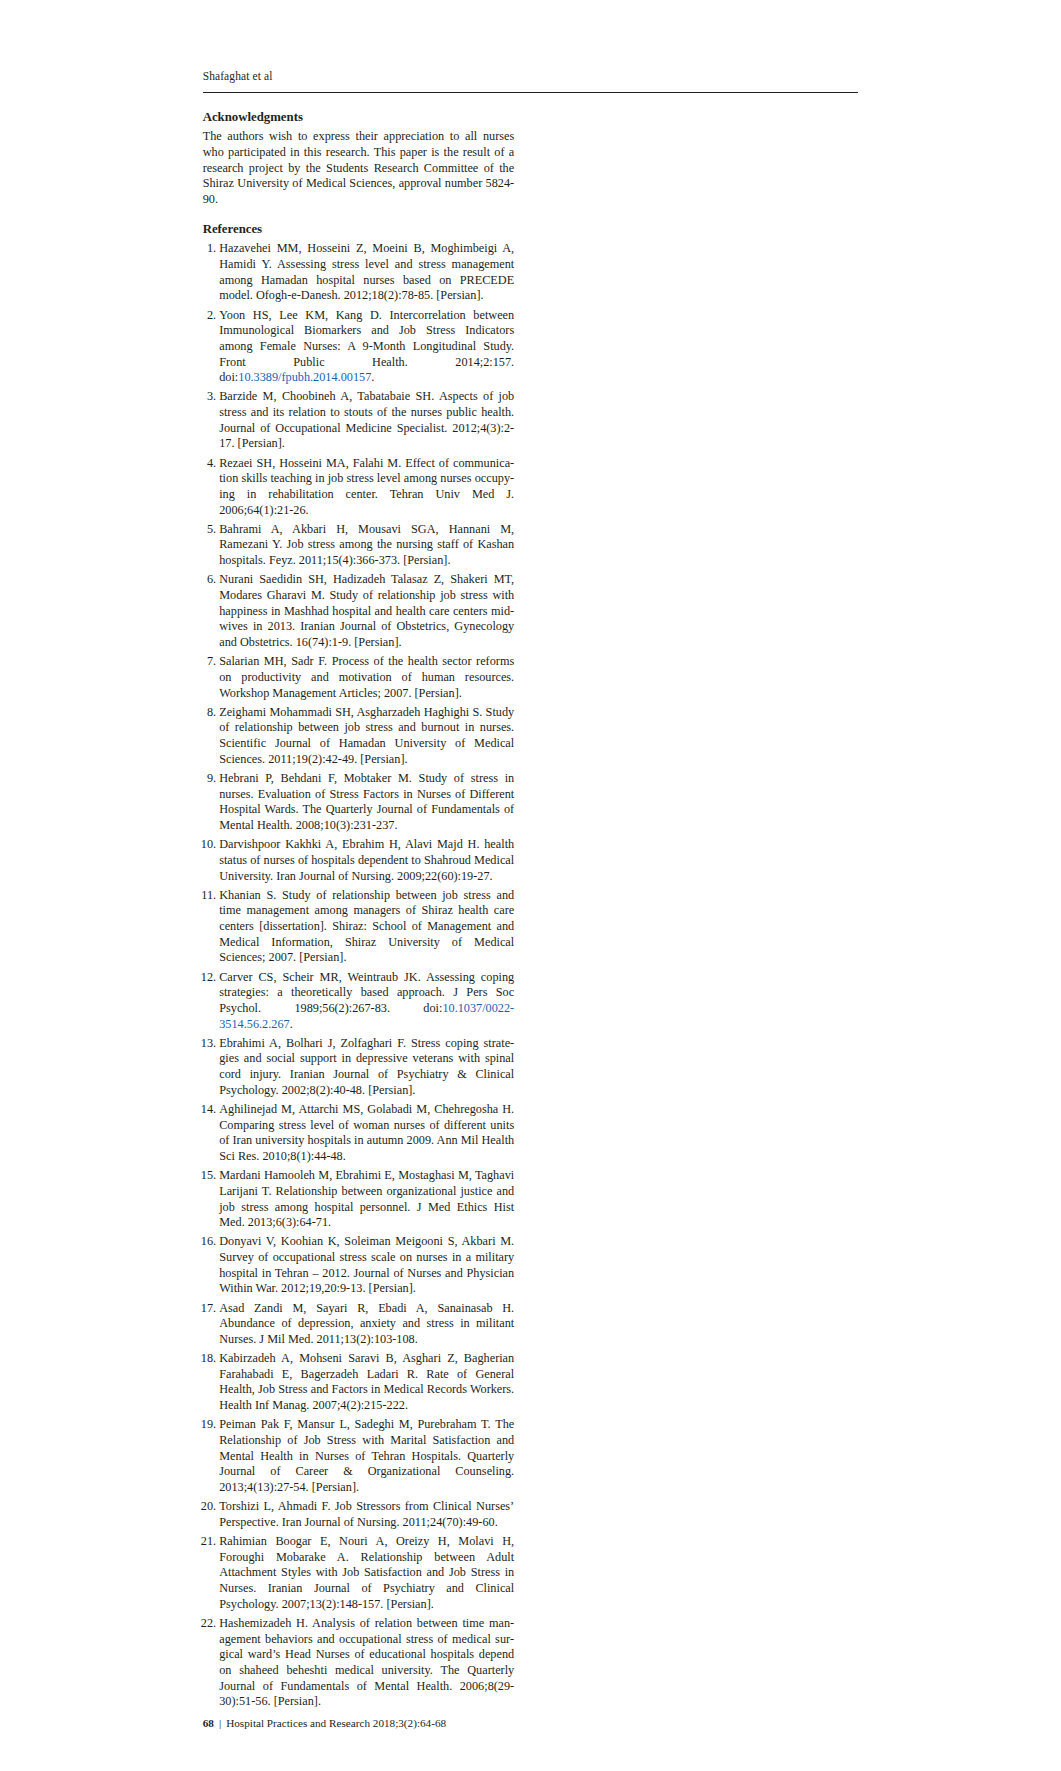Shafaghat et al
Acknowledgments
The authors wish to express their appreciation to all nurses who participated in this research. This paper is the result of a research project by the Students Research Committee of the Shiraz University of Medical Sciences, approval number 5824-90.
References
Hazavehei MM, Hosseini Z, Moeini B, Moghimbeigi A, Hamidi Y. Assessing stress level and stress management among Hamadan hospital nurses based on PRECEDE model. Ofogh-e-Danesh. 2012;18(2):78-85. [Persian].
Yoon HS, Lee KM, Kang D. Intercorrelation between Immunological Biomarkers and Job Stress Indicators among Female Nurses: A 9-Month Longitudinal Study. Front Public Health. 2014;2:157. doi:10.3389/fpubh.2014.00157.
Barzide M, Choobineh A, Tabatabaie SH. Aspects of job stress and its relation to stouts of the nurses public health. Journal of Occupational Medicine Specialist. 2012;4(3):2-17. [Persian].
Rezaei SH, Hosseini MA, Falahi M. Effect of communication skills teaching in job stress level among nurses occupying in rehabilitation center. Tehran Univ Med J. 2006;64(1):21-26.
Bahrami A, Akbari H, Mousavi SGA, Hannani M, Ramezani Y. Job stress among the nursing staff of Kashan hospitals. Feyz. 2011;15(4):366-373. [Persian].
Nurani Saedidin SH, Hadizadeh Talasaz Z, Shakeri MT, Modares Gharavi M. Study of relationship job stress with happiness in Mashhad hospital and health care centers midwives in 2013. Iranian Journal of Obstetrics, Gynecology and Obstetrics. 16(74):1-9. [Persian].
Salarian MH, Sadr F. Process of the health sector reforms on productivity and motivation of human resources. Workshop Management Articles; 2007. [Persian].
Zeighami Mohammadi SH, Asgharzadeh Haghighi S. Study of relationship between job stress and burnout in nurses. Scientific Journal of Hamadan University of Medical Sciences. 2011;19(2):42-49. [Persian].
Hebrani P, Behdani F, Mobtaker M. Study of stress in nurses. Evaluation of Stress Factors in Nurses of Different Hospital Wards. The Quarterly Journal of Fundamentals of Mental Health. 2008;10(3):231-237.
Darvishpoor Kakhki A, Ebrahim H, Alavi Majd H. health status of nurses of hospitals dependent to Shahroud Medical University. Iran Journal of Nursing. 2009;22(60):19-27.
Khanian S. Study of relationship between job stress and time management among managers of Shiraz health care centers [dissertation]. Shiraz: School of Management and Medical Information, Shiraz University of Medical Sciences; 2007. [Persian].
Carver CS, Scheir MR, Weintraub JK. Assessing coping strategies: a theoretically based approach. J Pers Soc Psychol. 1989;56(2):267-83. doi:10.1037/0022-3514.56.2.267.
Ebrahimi A, Bolhari J, Zolfaghari F. Stress coping strategies and social support in depressive veterans with spinal cord injury. Iranian Journal of Psychiatry & Clinical Psychology. 2002;8(2):40-48. [Persian].
Aghilinejad M, Attarchi MS, Golabadi M, Chehregosha H. Comparing stress level of woman nurses of different units of Iran university hospitals in autumn 2009. Ann Mil Health Sci Res. 2010;8(1):44-48.
Mardani Hamooleh M, Ebrahimi E, Mostaghasi M, Taghavi Larijani T. Relationship between organizational justice and job stress among hospital personnel. J Med Ethics Hist Med. 2013;6(3):64-71.
Donyavi V, Koohian K, Soleiman Meigooni S, Akbari M. Survey of occupational stress scale on nurses in a military hospital in Tehran – 2012. Journal of Nurses and Physician Within War. 2012;19,20:9-13. [Persian].
Asad Zandi M, Sayari R, Ebadi A, Sanainasab H. Abundance of depression, anxiety and stress in militant Nurses. J Mil Med. 2011;13(2):103-108.
Kabirzadeh A, Mohseni Saravi B, Asghari Z, Bagherian Farahabadi E, Bagerzadeh Ladari R. Rate of General Health, Job Stress and Factors in Medical Records Workers. Health Inf Manag. 2007;4(2):215-222.
Peiman Pak F, Mansur L, Sadeghi M, Purebraham T. The Relationship of Job Stress with Marital Satisfaction and Mental Health in Nurses of Tehran Hospitals. Quarterly Journal of Career & Organizational Counseling. 2013;4(13):27-54. [Persian].
Torshizi L, Ahmadi F. Job Stressors from Clinical Nurses’ Perspective. Iran Journal of Nursing. 2011;24(70):49-60.
Rahimian Boogar E, Nouri A, Oreizy H, Molavi H, Foroughi Mobarake A. Relationship between Adult Attachment Styles with Job Satisfaction and Job Stress in Nurses. Iranian Journal of Psychiatry and Clinical Psychology. 2007;13(2):148-157. [Persian].
Hashemizadeh H. Analysis of relation between time management behaviors and occupational stress of medical surgical ward’s Head Nurses of educational hospitals depend on shaheed beheshti medical university. The Quarterly Journal of Fundamentals of Mental Health. 2006;8(29-30):51-56. [Persian].
68|Hospital Practices and Research 2018;3(2):64-68